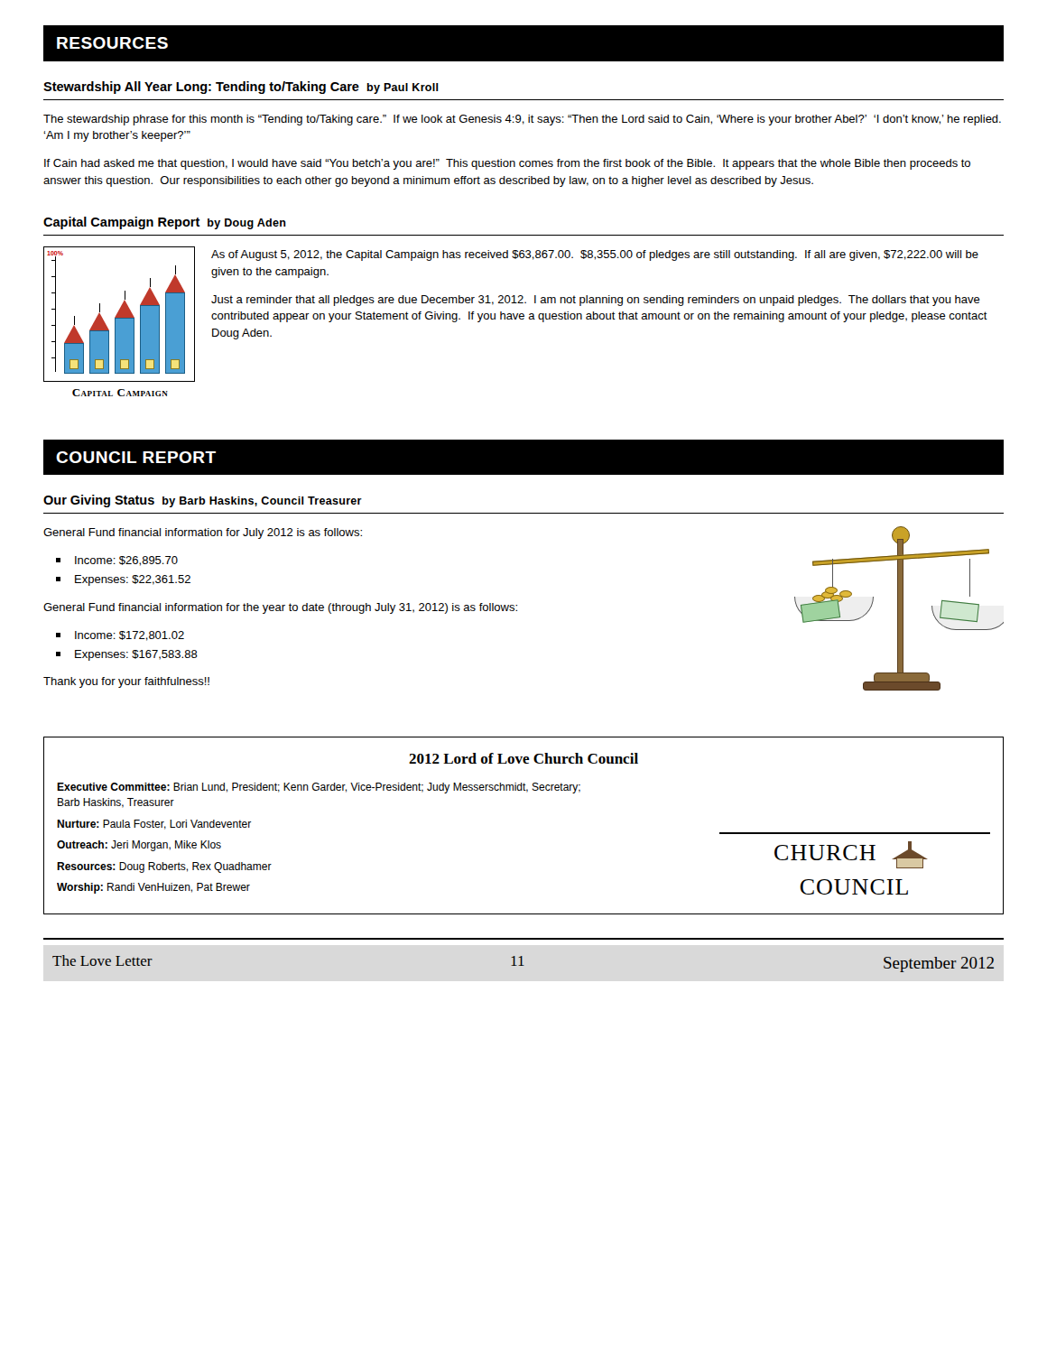RESOURCES
Stewardship All Year Long: Tending to/Taking Care by Paul Kroll
The stewardship phrase for this month is “Tending to/Taking care.” If we look at Genesis 4:9, it says: “Then the Lord said to Cain, ‘Where is your brother Abel?’ ‘I don’t know,’ he replied. ‘Am I my brother’s keeper?’”
If Cain had asked me that question, I would have said “You betch’a you are!” This question comes from the first book of the Bible. It appears that the whole Bible then proceeds to answer this question. Our responsibilities to each other go beyond a minimum effort as described by law, on to a higher level as described by Jesus.
Capital Campaign Report by Doug Aden
100%
Capital Campaign
As of August 5, 2012, the Capital Campaign has received $63,867.00. $8,355.00 of pledges are still outstanding. If all are given, $72,222.00 will be given to the campaign.
Just a reminder that all pledges are due December 31, 2012. I am not planning on sending reminders on unpaid pledges. The dollars that you have contributed appear on your Statement of Giving. If you have a question about that amount or on the remaining amount of your pledge, please contact Doug Aden.
COUNCIL REPORT
Our Giving Status by Barb Haskins, Council Treasurer
General Fund financial information for July 2012 is as follows:
Income: $26,895.70
Expenses: $22,361.52
General Fund financial information for the year to date (through July 31, 2012) is as follows:
Income: $172,801.02
Expenses: $167,583.88
Thank you for your faithfulness!!
2012 Lord of Love Church Council
Executive Committee: Brian Lund, President; Kenn Garder, Vice-President; Judy Messerschmidt, Secretary; Barb Haskins, Treasurer
Nurture: Paula Foster, Lori Vandeventer
Outreach: Jeri Morgan, Mike Klos
Resources: Doug Roberts, Rex Quadhamer
Worship: Randi VenHuizen, Pat Brewer
CHURCH COUNCIL
The Love Letter September 2012
11